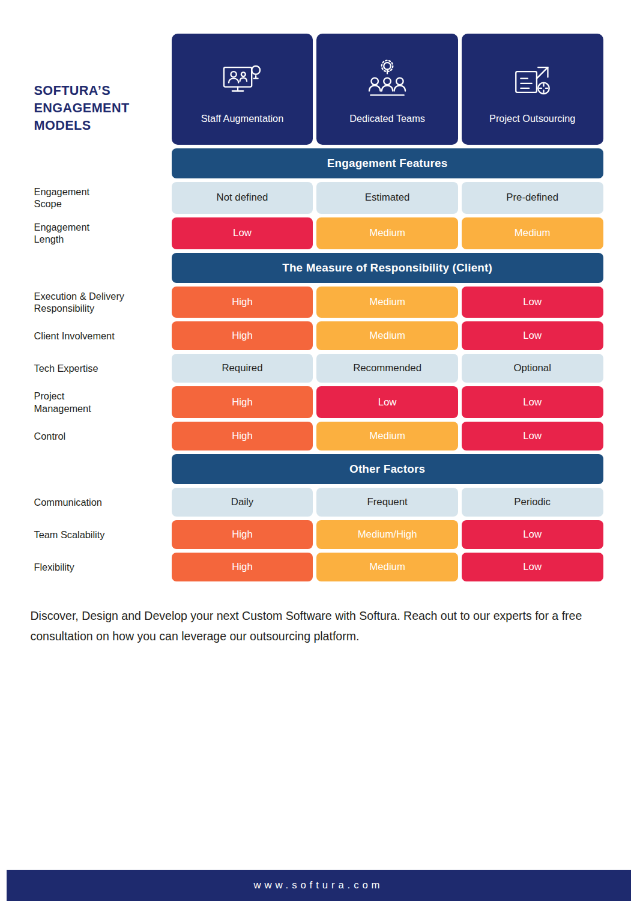| Softura’s Engagement Models | Staff Augmentation | Dedicated Teams | Project Outsourcing |
| --- | --- | --- | --- |
| | Engagement Features |
| Engagement Scope | Not defined | Estimated | Pre-defined |
| Engagement Length | Low | Medium | Medium |
| | The Measure of Responsibility (Client) |
| Execution & Delivery Responsibility | High | Medium | Low |
| Client Involvement | High | Medium | Low |
| Tech Expertise | Required | Recommended | Optional |
| Project Management | High | Low | Low |
| Control | High | Medium | Low |
| | Other Factors |
| Communication | Daily | Frequent | Periodic |
| Team Scalability | High | Medium/High | Low |
| Flexibility | High | Medium | Low |
Discover, Design and Develop your next Custom Software with Softura. Reach out to our experts for a free consultation on how you can leverage our outsourcing platform.
www.softura.com